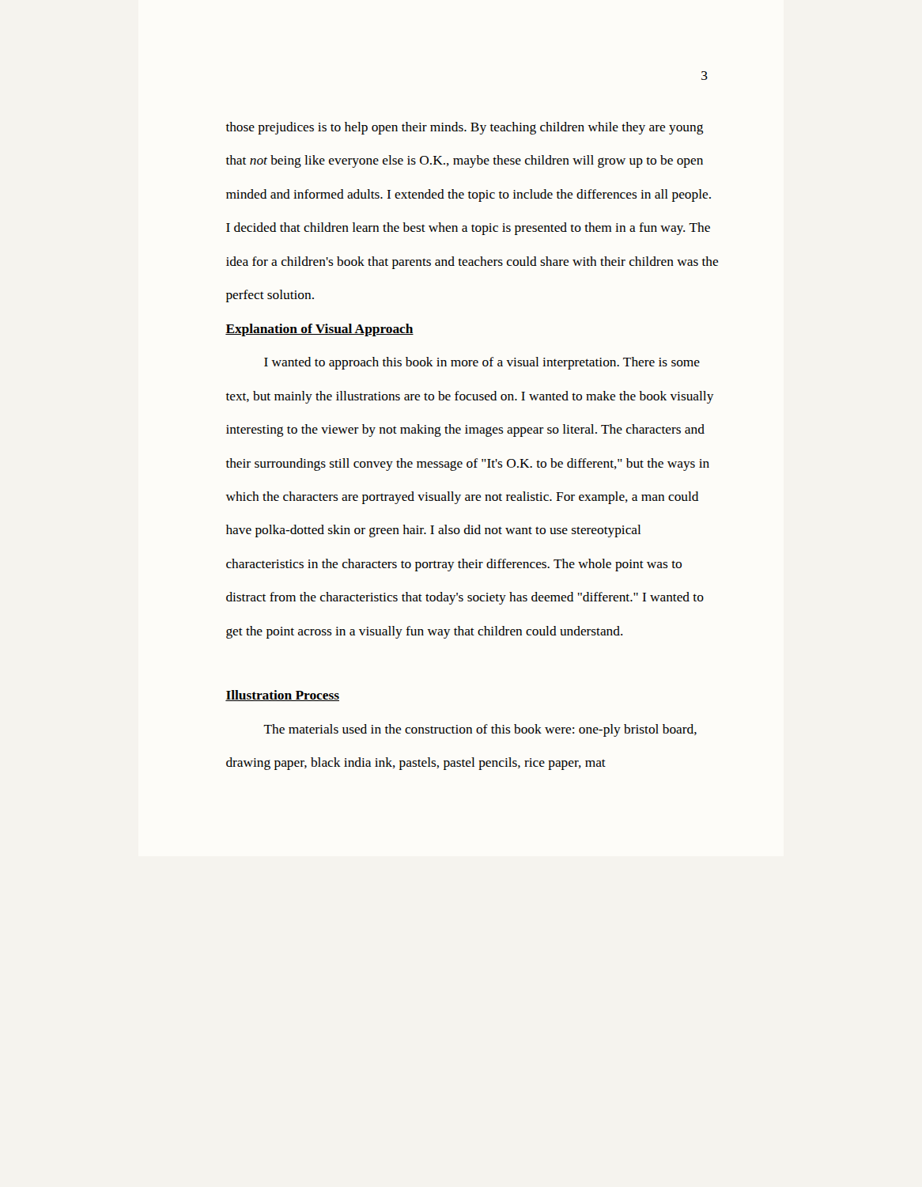3
those prejudices is to help open their minds. By teaching children while they are young that not being like everyone else is O.K., maybe these children will grow up to be open minded and informed adults. I extended the topic to include the differences in all people. I decided that children learn the best when a topic is presented to them in a fun way. The idea for a children's book that parents and teachers could share with their children was the perfect solution.
Explanation of Visual Approach
I wanted to approach this book in more of a visual interpretation. There is some text, but mainly the illustrations are to be focused on. I wanted to make the book visually interesting to the viewer by not making the images appear so literal. The characters and their surroundings still convey the message of "It's O.K. to be different," but the ways in which the characters are portrayed visually are not realistic. For example, a man could have polka-dotted skin or green hair. I also did not want to use stereotypical characteristics in the characters to portray their differences. The whole point was to distract from the characteristics that today's society has deemed "different." I wanted to get the point across in a visually fun way that children could understand.
Illustration Process
The materials used in the construction of this book were: one-ply bristol board, drawing paper, black india ink, pastels, pastel pencils, rice paper, mat